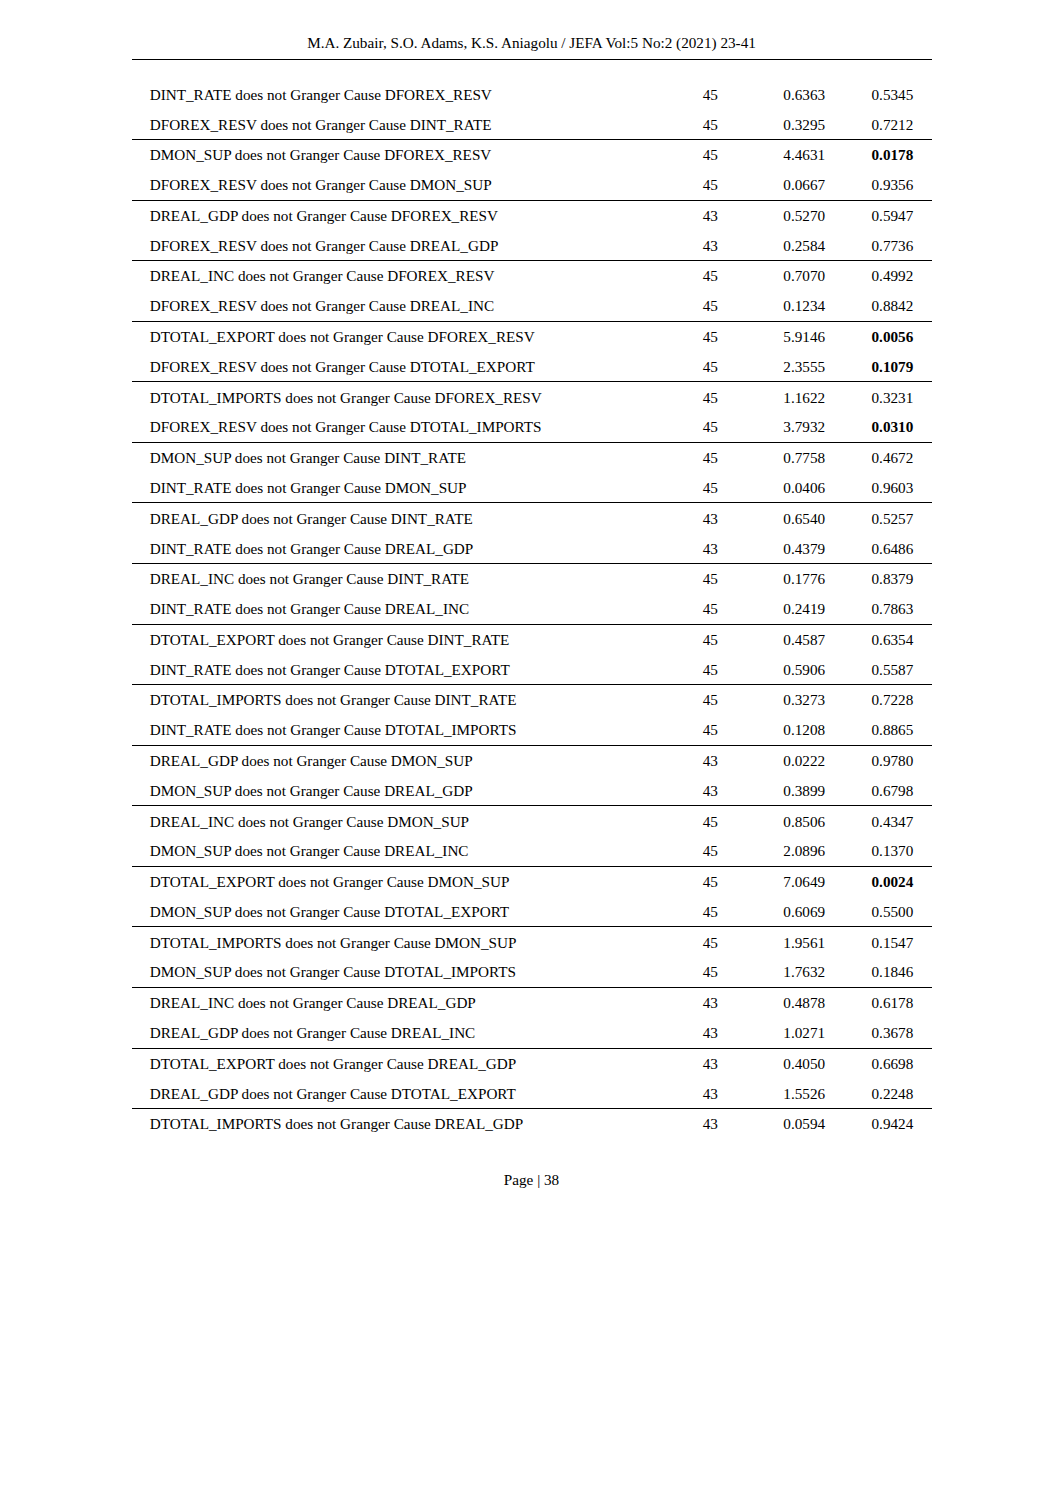M.A. Zubair, S.O. Adams, K.S. Aniagolu / JEFA Vol:5 No:2 (2021) 23-41
| DINT_RATE does not Granger Cause DFOREX_RESV | 45 | 0.6363 | 0.5345 |
| DFOREX_RESV does not Granger Cause DINT_RATE | 45 | 0.3295 | 0.7212 |
| DMON_SUP does not Granger Cause DFOREX_RESV | 45 | 4.4631 | 0.0178 |
| DFOREX_RESV does not Granger Cause DMON_SUP | 45 | 0.0667 | 0.9356 |
| DREAL_GDP does not Granger Cause DFOREX_RESV | 43 | 0.5270 | 0.5947 |
| DFOREX_RESV does not Granger Cause DREAL_GDP | 43 | 0.2584 | 0.7736 |
| DREAL_INC does not Granger Cause DFOREX_RESV | 45 | 0.7070 | 0.4992 |
| DFOREX_RESV does not Granger Cause DREAL_INC | 45 | 0.1234 | 0.8842 |
| DTOTAL_EXPORT does not Granger Cause DFOREX_RESV | 45 | 5.9146 | 0.0056 |
| DFOREX_RESV does not Granger Cause DTOTAL_EXPORT | 45 | 2.3555 | 0.1079 |
| DTOTAL_IMPORTS does not Granger Cause DFOREX_RESV | 45 | 1.1622 | 0.3231 |
| DFOREX_RESV does not Granger Cause DTOTAL_IMPORTS | 45 | 3.7932 | 0.0310 |
| DMON_SUP does not Granger Cause DINT_RATE | 45 | 0.7758 | 0.4672 |
| DINT_RATE does not Granger Cause DMON_SUP | 45 | 0.0406 | 0.9603 |
| DREAL_GDP does not Granger Cause DINT_RATE | 43 | 0.6540 | 0.5257 |
| DINT_RATE does not Granger Cause DREAL_GDP | 43 | 0.4379 | 0.6486 |
| DREAL_INC does not Granger Cause DINT_RATE | 45 | 0.1776 | 0.8379 |
| DINT_RATE does not Granger Cause DREAL_INC | 45 | 0.2419 | 0.7863 |
| DTOTAL_EXPORT does not Granger Cause DINT_RATE | 45 | 0.4587 | 0.6354 |
| DINT_RATE does not Granger Cause DTOTAL_EXPORT | 45 | 0.5906 | 0.5587 |
| DTOTAL_IMPORTS does not Granger Cause DINT_RATE | 45 | 0.3273 | 0.7228 |
| DINT_RATE does not Granger Cause DTOTAL_IMPORTS | 45 | 0.1208 | 0.8865 |
| DREAL_GDP does not Granger Cause DMON_SUP | 43 | 0.0222 | 0.9780 |
| DMON_SUP does not Granger Cause DREAL_GDP | 43 | 0.3899 | 0.6798 |
| DREAL_INC does not Granger Cause DMON_SUP | 45 | 0.8506 | 0.4347 |
| DMON_SUP does not Granger Cause DREAL_INC | 45 | 2.0896 | 0.1370 |
| DTOTAL_EXPORT does not Granger Cause DMON_SUP | 45 | 7.0649 | 0.0024 |
| DMON_SUP does not Granger Cause DTOTAL_EXPORT | 45 | 0.6069 | 0.5500 |
| DTOTAL_IMPORTS does not Granger Cause DMON_SUP | 45 | 1.9561 | 0.1547 |
| DMON_SUP does not Granger Cause DTOTAL_IMPORTS | 45 | 1.7632 | 0.1846 |
| DREAL_INC does not Granger Cause DREAL_GDP | 43 | 0.4878 | 0.6178 |
| DREAL_GDP does not Granger Cause DREAL_INC | 43 | 1.0271 | 0.3678 |
| DTOTAL_EXPORT does not Granger Cause DREAL_GDP | 43 | 0.4050 | 0.6698 |
| DREAL_GDP does not Granger Cause DTOTAL_EXPORT | 43 | 1.5526 | 0.2248 |
| DTOTAL_IMPORTS does not Granger Cause DREAL_GDP | 43 | 0.0594 | 0.9424 |
Page | 38